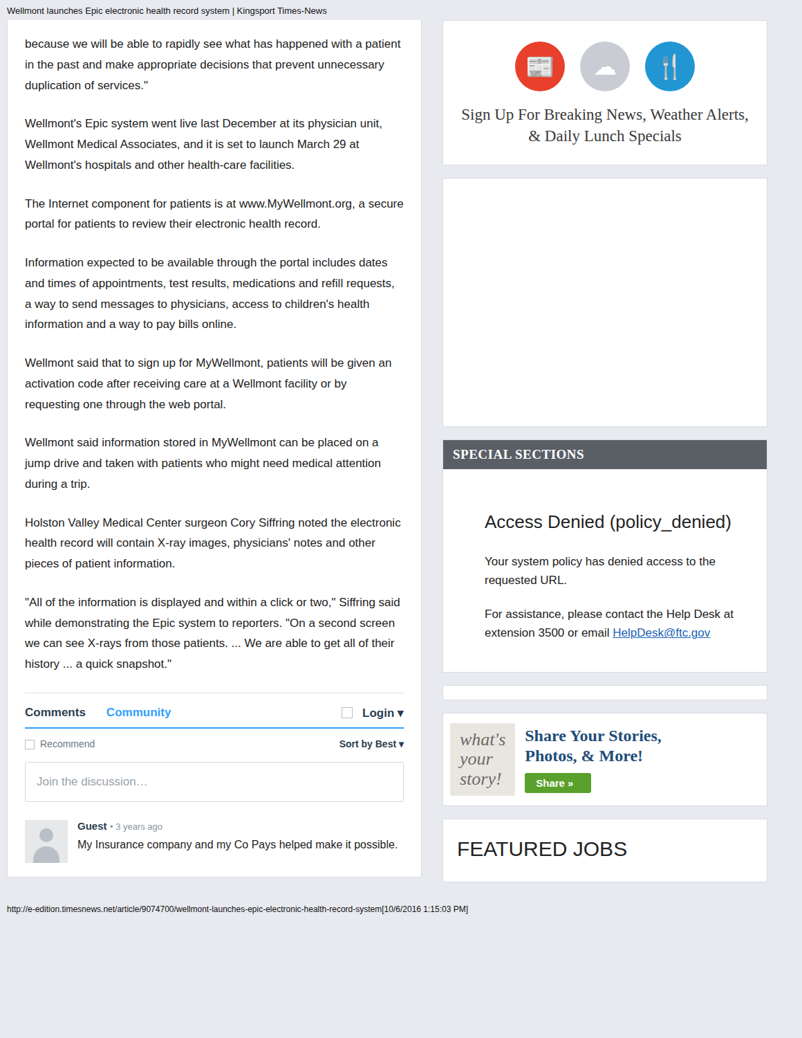Wellmont launches Epic electronic health record system | Kingsport Times-News
because we will be able to rapidly see what has happened with a patient in the past and make appropriate decisions that prevent unnecessary duplication of services."
Wellmont's Epic system went live last December at its physician unit, Wellmont Medical Associates, and it is set to launch March 29 at Wellmont's hospitals and other health-care facilities.
The Internet component for patients is at www.MyWellmont.org, a secure portal for patients to review their electronic health record.
Information expected to be available through the portal includes dates and times of appointments, test results, medications and refill requests, a way to send messages to physicians, access to children's health information and a way to pay bills online.
Wellmont said that to sign up for MyWellmont, patients will be given an activation code after receiving care at a Wellmont facility or by requesting one through the web portal.
Wellmont said information stored in MyWellmont can be placed on a jump drive and taken with patients who might need medical attention during a trip.
Holston Valley Medical Center surgeon Cory Siffring noted the electronic health record will contain X-ray images, physicians' notes and other pieces of patient information.
"All of the information is displayed and within a click or two," Siffring said while demonstrating the Epic system to reporters. "On a second screen we can see X-rays from those patients. ... We are able to get all of their history ... a quick snapshot."
Comments Community Login ▾
Recommend Sort by Best ▾
Join the discussion…
Guest • 3 years ago
My Insurance company and my Co Pays helped make it possible.
@
📰
☁
🍴
Sign Up For Breaking News, Weather Alerts, & Daily Lunch Specials
SPECIAL SECTIONS
Access Denied (policy_denied)
Your system policy has denied access to the requested URL.
For assistance, please contact the Help Desk at extension 3500 or email HelpDesk@ftc.gov
what's
your
story!
Share Your Stories,
Photos, & More!
Share »
FEATURED JOBS
http://e-edition.timesnews.net/article/9074700/wellmont-launches-epic-electronic-health-record-system[10/6/2016 1:15:03 PM]